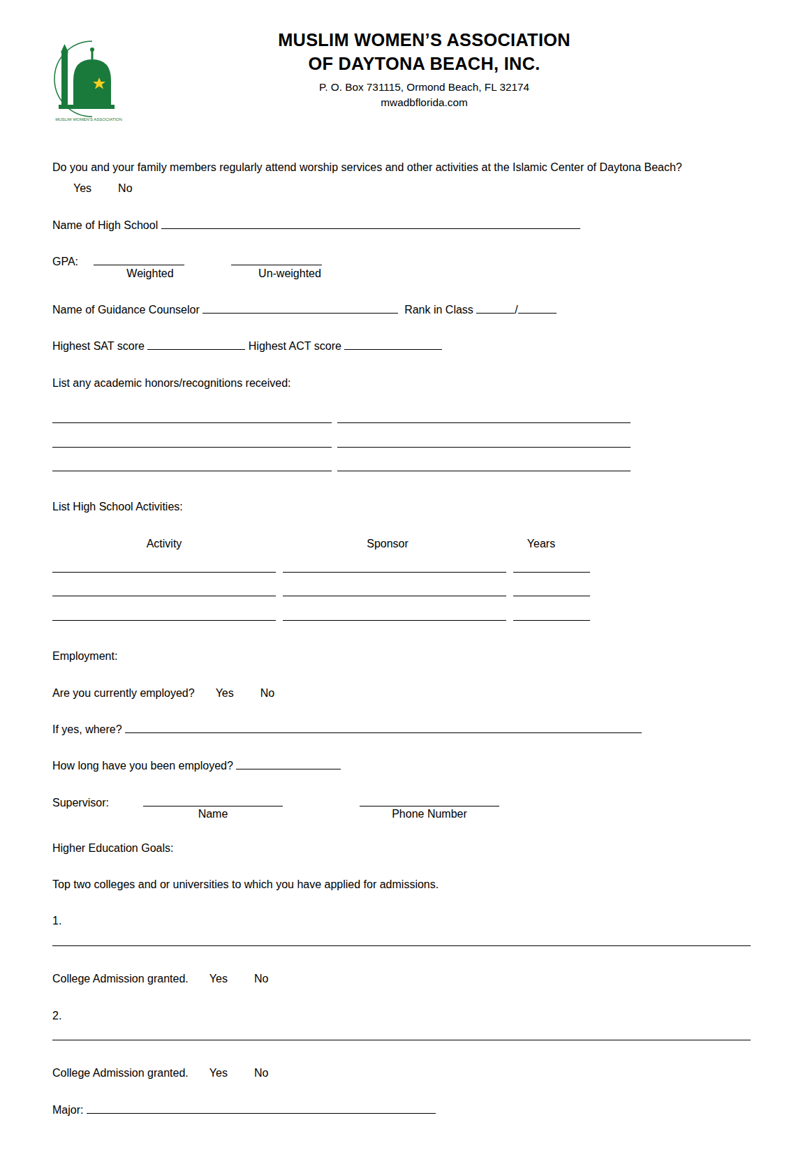MUSLIM WOMEN'S ASSOCIATION
MUSLIM WOMEN’S ASSOCIATION
OF DAYTONA BEACH, INC.
P. O. Box 731115, Ormond Beach, FL 32174
mwadbflorida.com
Do you and your family members regularly attend worship services and other activities at the Islamic Center of Daytona Beach?Yes No
Name of High School
GPA:
Weighted Un-weighted
Name of Guidance Counselor Rank in Class /
Highest SAT score Highest ACT score
List any academic honors/recognitions received:
List High School Activities:
Activity Sponsor Years
Employment:
Are you currently employed?Yes No
If yes, where?
How long have you been employed?
Supervisor:
Name Phone Number
Higher Education Goals:
Top two colleges and or universities to which you have applied for admissions.
1.
College Admission granted.Yes No
2.
College Admission granted.Yes No
Major: